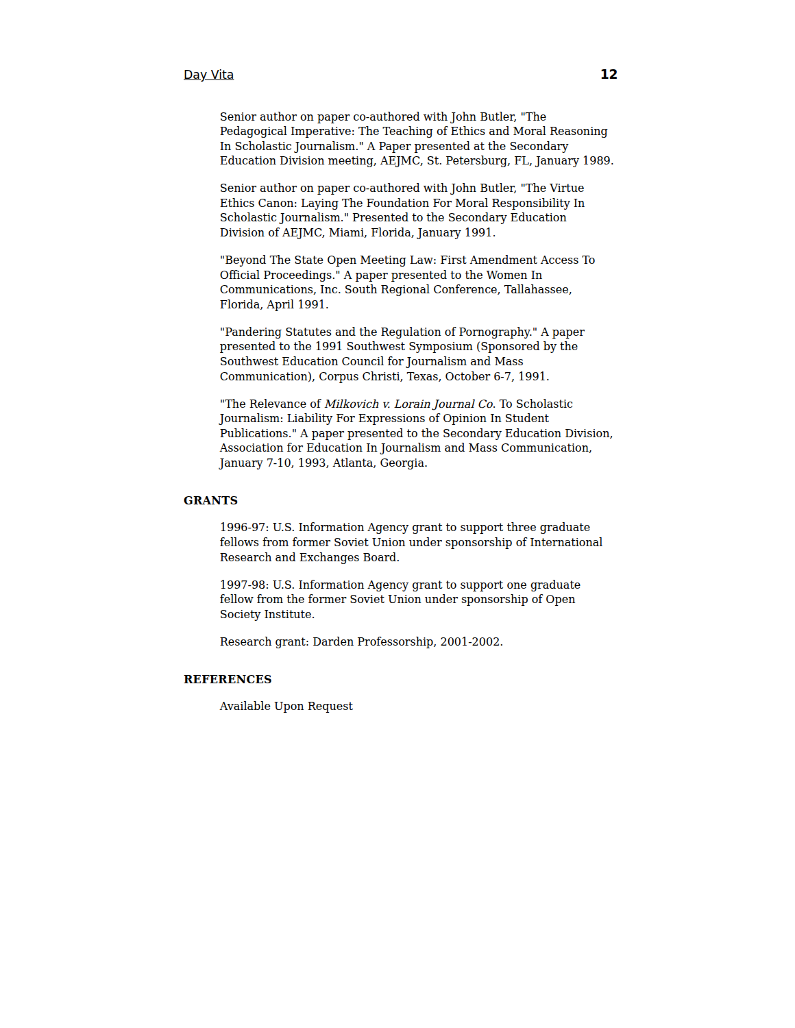Day Vita 12
Senior author on paper co-authored with John Butler, "The Pedagogical Imperative: The Teaching of Ethics and Moral Reasoning In Scholastic Journalism." A Paper presented at the Secondary Education Division meeting, AEJMC, St. Petersburg, FL, January 1989.
Senior author on paper co-authored with John Butler, "The Virtue Ethics Canon: Laying The Foundation For Moral Responsibility In Scholastic Journalism." Presented to the Secondary Education Division of AEJMC, Miami, Florida, January 1991.
"Beyond The State Open Meeting Law: First Amendment Access To Official Proceedings." A paper presented to the Women In Communications, Inc. South Regional Conference, Tallahassee, Florida, April 1991.
"Pandering Statutes and the Regulation of Pornography." A paper presented to the 1991 Southwest Symposium (Sponsored by the Southwest Education Council for Journalism and Mass Communication), Corpus Christi, Texas, October 6-7, 1991.
"The Relevance of Milkovich v. Lorain Journal Co. To Scholastic Journalism: Liability For Expressions of Opinion In Student Publications." A paper presented to the Secondary Education Division, Association for Education In Journalism and Mass Communication, January 7-10, 1993, Atlanta, Georgia.
GRANTS
1996-97: U.S. Information Agency grant to support three graduate fellows from former Soviet Union under sponsorship of International Research and Exchanges Board.
1997-98: U.S. Information Agency grant to support one graduate fellow from the former Soviet Union under sponsorship of Open Society Institute.
Research grant: Darden Professorship, 2001-2002.
REFERENCES
Available Upon Request